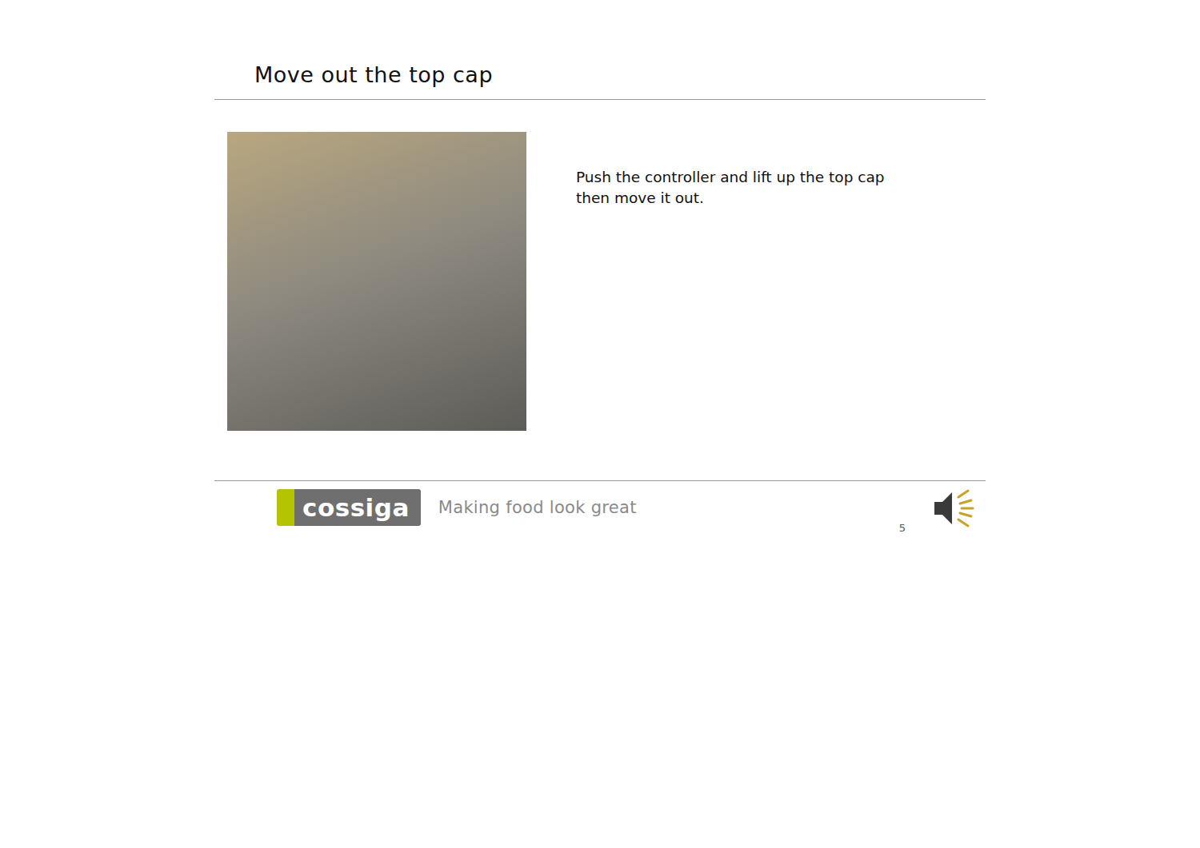Move out the top cap
Push the controller and lift up the top cap then move it out.
cossiga Making food look great
5